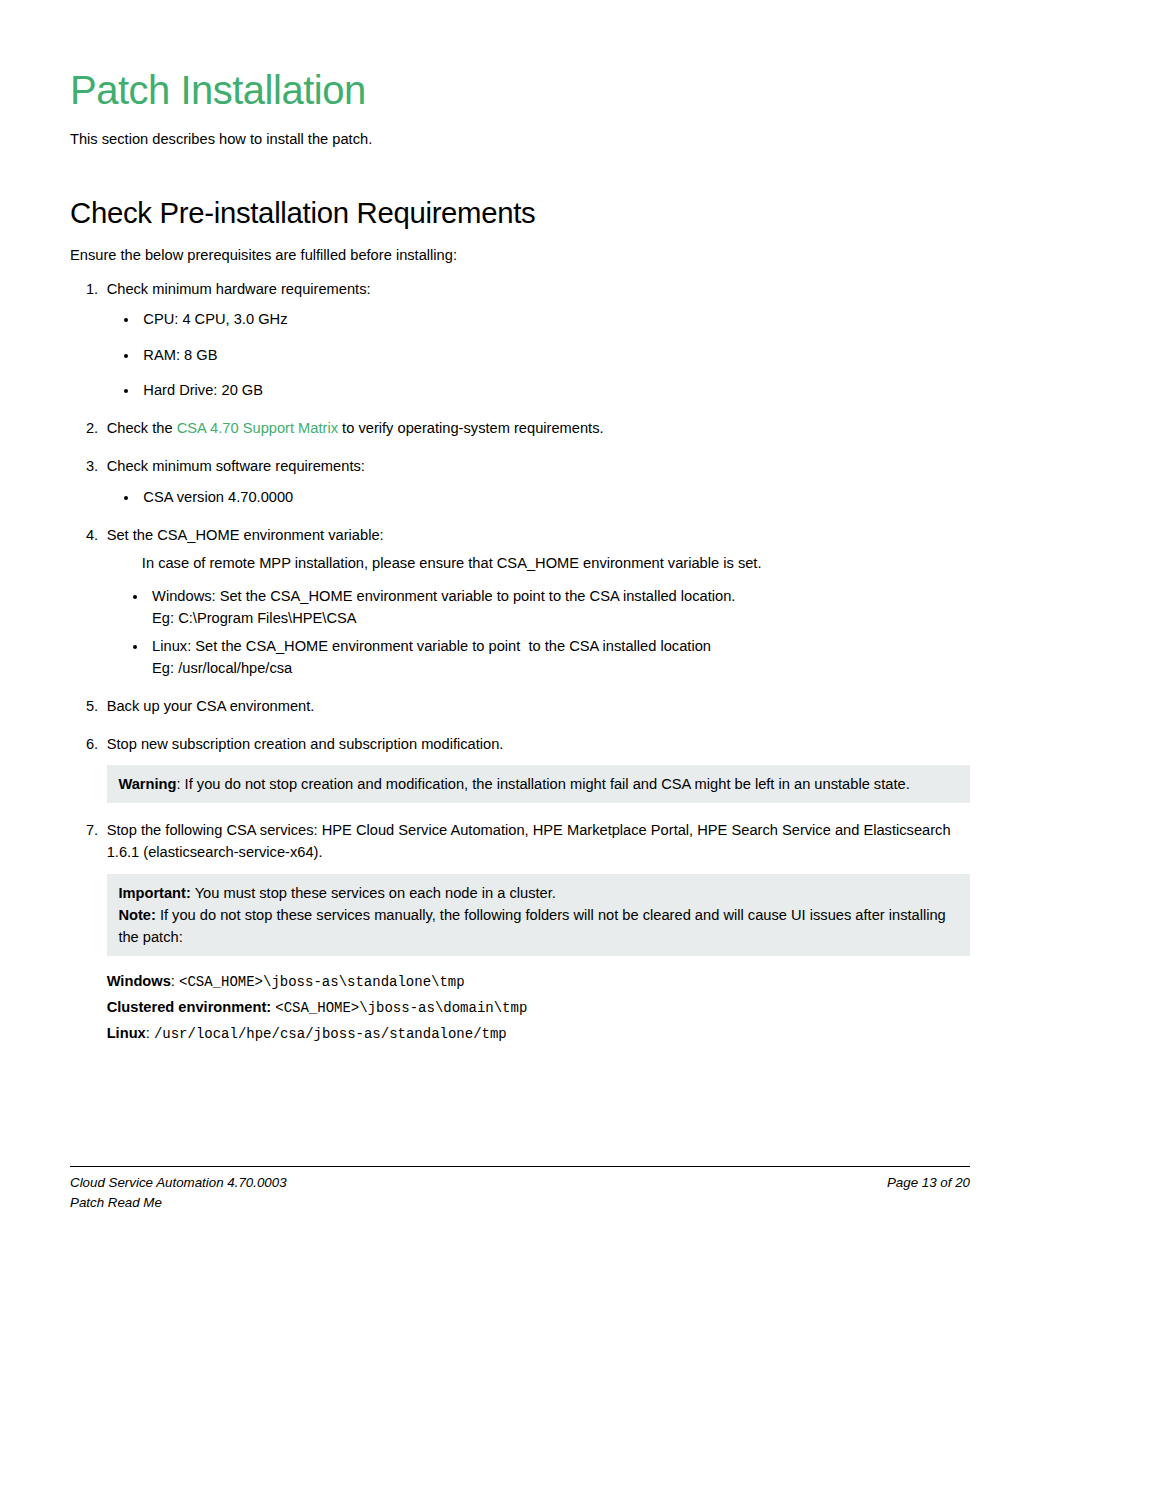Patch Installation
This section describes how to install the patch.
Check Pre-installation Requirements
Ensure the below prerequisites are fulfilled before installing:
Check minimum hardware requirements:
CPU: 4 CPU, 3.0 GHz
RAM: 8 GB
Hard Drive: 20 GB
Check the CSA 4.70 Support Matrix to verify operating-system requirements.
Check minimum software requirements:
CSA version 4.70.0000
Set the CSA_HOME environment variable:
In case of remote MPP installation, please ensure that CSA_HOME environment variable is set.
Windows: Set the CSA_HOME environment variable to point to the CSA installed location.
Eg: C:\Program Files\HPE\CSA
Linux: Set the CSA_HOME environment variable to point to the CSA installed location
Eg: /usr/local/hpe/csa
Back up your CSA environment.
Stop new subscription creation and subscription modification.
Warning: If you do not stop creation and modification, the installation might fail and CSA might be left in an unstable state.
Stop the following CSA services: HPE Cloud Service Automation, HPE Marketplace Portal, HPE Search Service and Elasticsearch 1.6.1 (elasticsearch-service-x64).
Important: You must stop these services on each node in a cluster.
Note: If you do not stop these services manually, the following folders will not be cleared and will cause UI issues after installing the patch:
Windows: <CSA_HOME>\jboss-as\standalone\tmp
Clustered environment: <CSA_HOME>\jboss-as\domain\tmp
Linux: /usr/local/hpe/csa/jboss-as/standalone/tmp
Cloud Service Automation 4.70.0003
Patch Read Me
Page 13 of 20